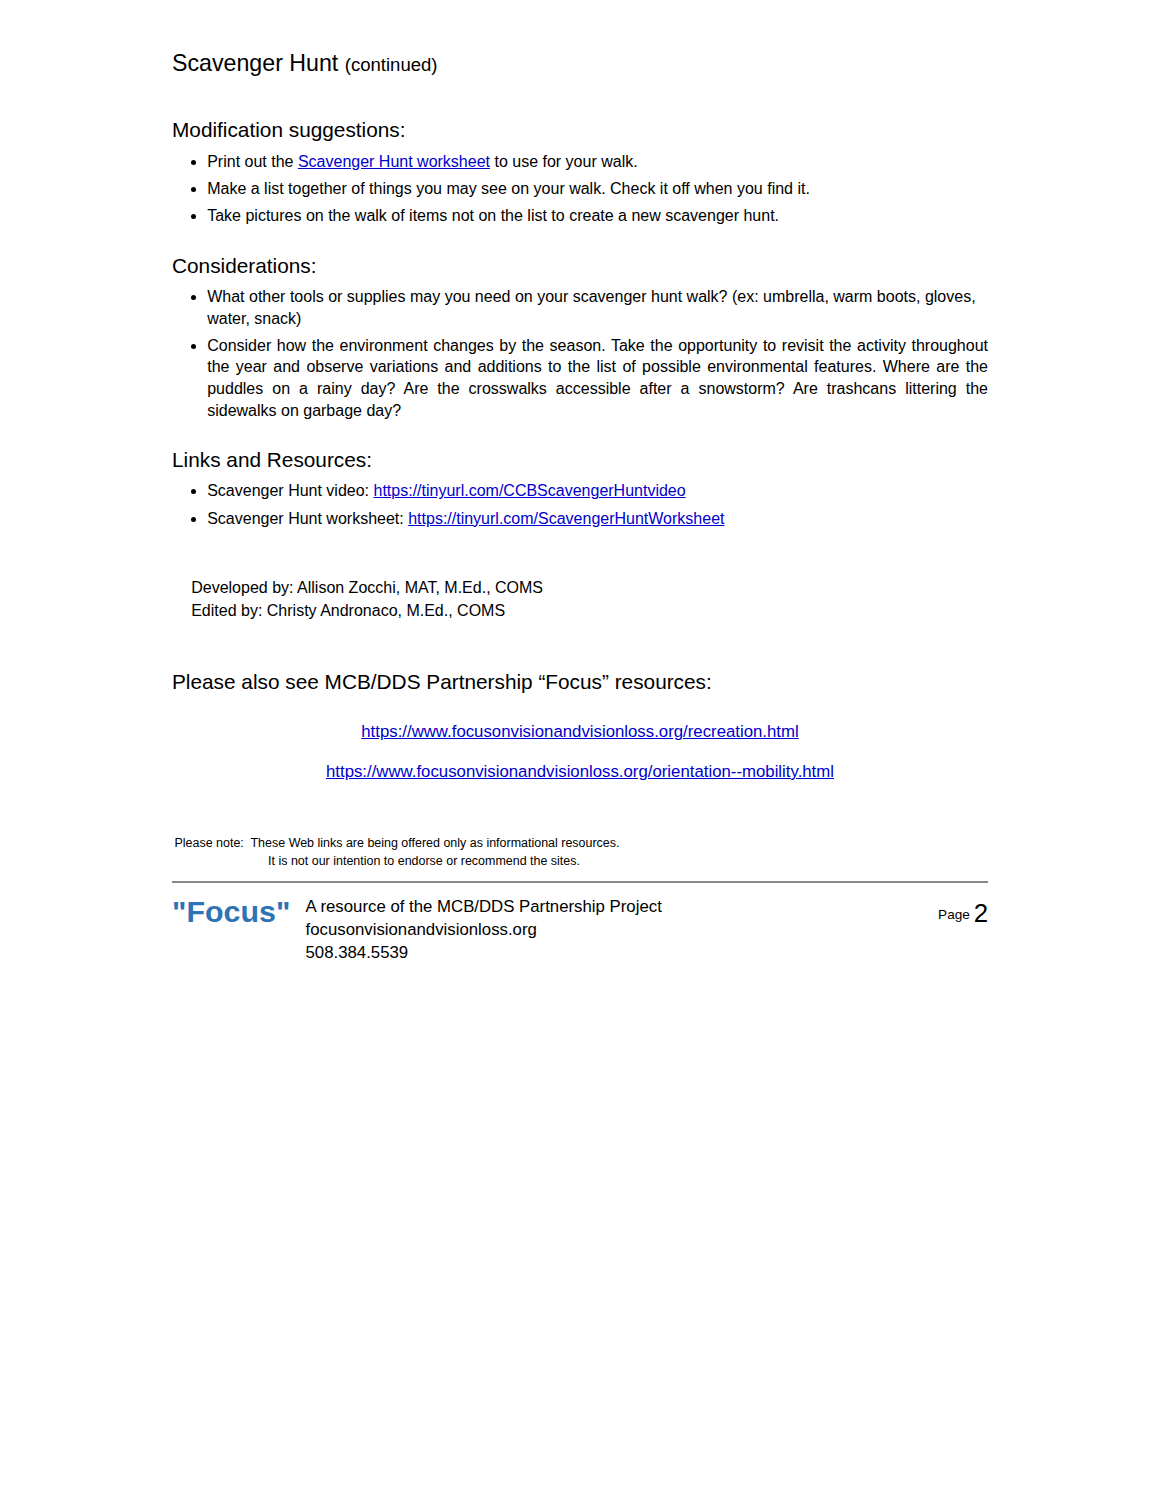Scavenger Hunt (continued)
Modification suggestions:
Print out the Scavenger Hunt worksheet to use for your walk.
Make a list together of things you may see on your walk. Check it off when you find it.
Take pictures on the walk of items not on the list to create a new scavenger hunt.
Considerations:
What other tools or supplies may you need on your scavenger hunt walk? (ex: umbrella, warm boots, gloves, water, snack)
Consider how the environment changes by the season. Take the opportunity to revisit the activity throughout the year and observe variations and additions to the list of possible environmental features. Where are the puddles on a rainy day? Are the crosswalks accessible after a snowstorm? Are trashcans littering the sidewalks on garbage day?
Links and Resources:
Scavenger Hunt video: https://tinyurl.com/CCBScavengerHuntvideo
Scavenger Hunt worksheet: https://tinyurl.com/ScavengerHuntWorksheet
Developed by: Allison Zocchi, MAT, M.Ed., COMS
Edited by: Christy Andronaco, M.Ed., COMS
Please also see MCB/DDS Partnership “Focus” resources:
https://www.focusonvisionandvisionloss.org/recreation.html
https://www.focusonvisionandvisionloss.org/orientation--mobility.html
Please note: These Web links are being offered only as informational resources.
It is not our intention to endorse or recommend the sites.
"Focus"
A resource of the MCB/DDS Partnership Project
focusonvisionandvisionloss.org
508.384.5539
Page 2